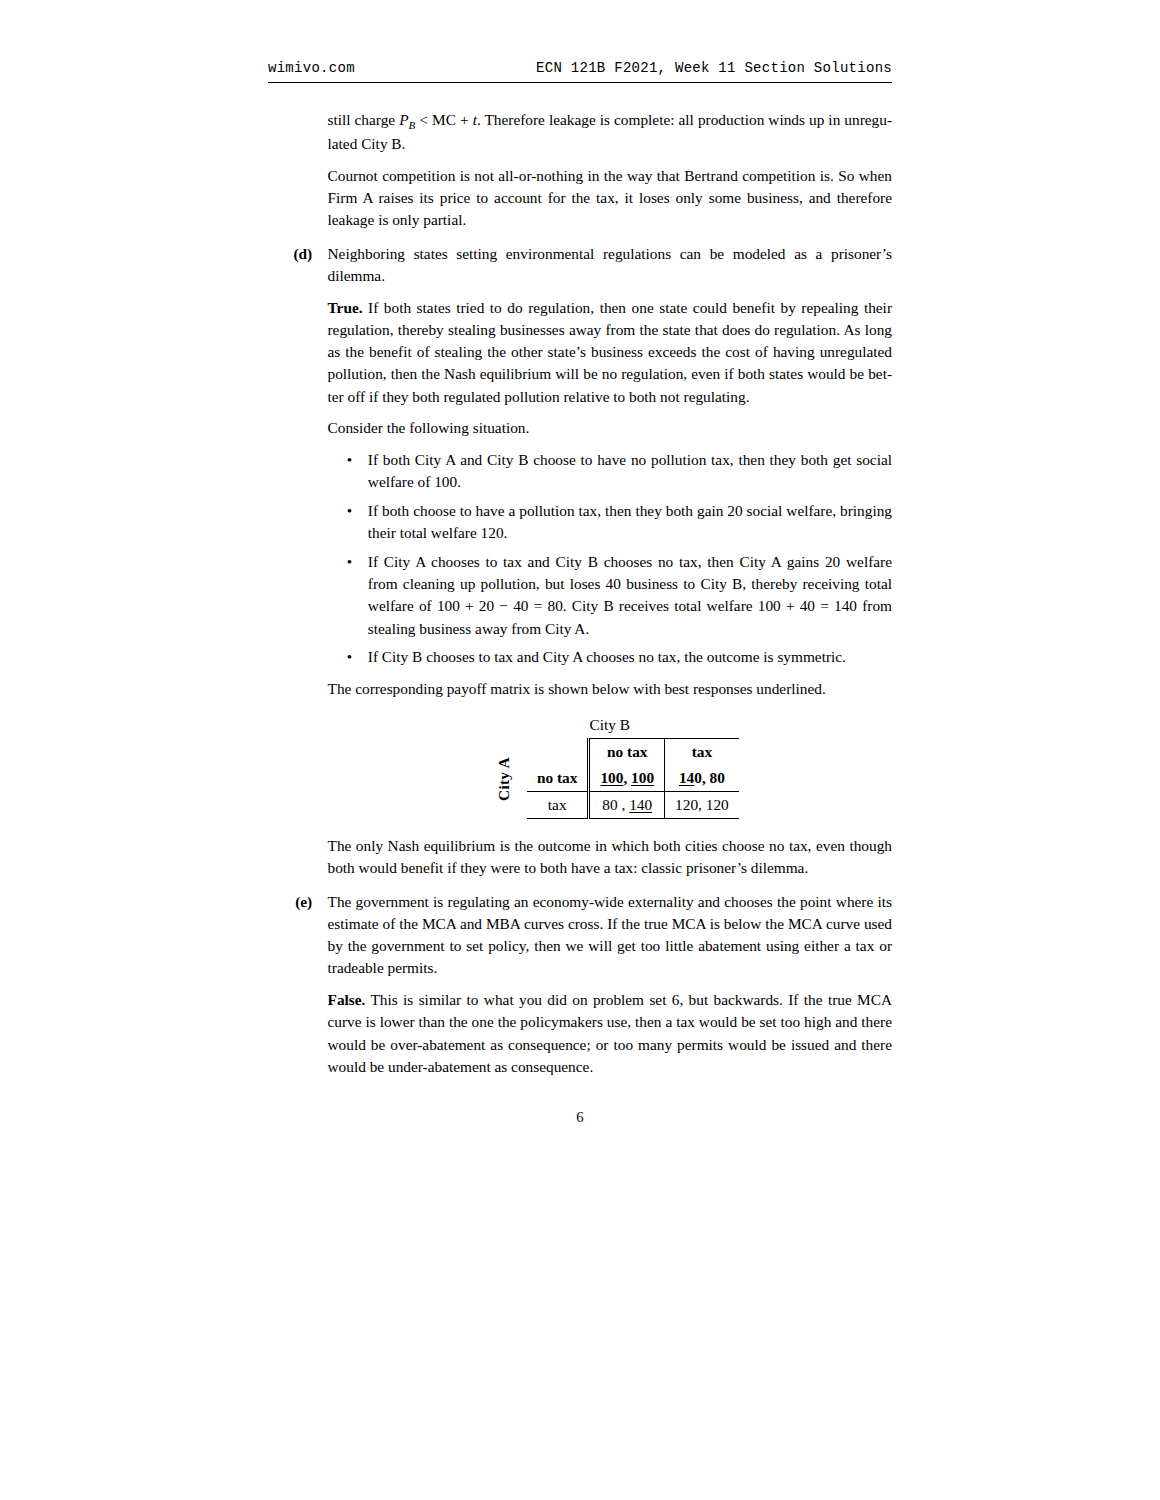wimivo.com ECN 121B F2021, Week 11 Section Solutions
still charge PB < MC + t. Therefore leakage is complete: all production winds up in unregulated City B.
Cournot competition is not all-or-nothing in the way that Bertrand competition is. So when Firm A raises its price to account for the tax, it loses only some business, and therefore leakage is only partial.
(d)
Neighboring states setting environmental regulations can be modeled as a prisoner’s dilemma.
True. If both states tried to do regulation, then one state could benefit by repealing their regulation, thereby stealing businesses away from the state that does do regulation. As long as the benefit of stealing the other state’s business exceeds the cost of having unregulated pollution, then the Nash equilibrium will be no regulation, even if both states would be better off if they both regulated pollution relative to both not regulating.
Consider the following situation.
If both City A and City B choose to have no pollution tax, then they both get social welfare of 100.
If both choose to have a pollution tax, then they both gain 20 social welfare, bringing their total welfare 120.
If City A chooses to tax and City B chooses no tax, then City A gains 20 welfare from cleaning up pollution, but loses 40 business to City B, thereby receiving total welfare of 100 + 20 − 40 = 80. City B receives total welfare 100 + 40 = 140 from stealing business away from City A.
If City B chooses to tax and City A chooses no tax, the outcome is symmetric.
The corresponding payoff matrix is shown below with best responses underlined.
City B
| City A | | no tax | tax |
| --- | --- | --- | --- |
| no tax | 100 , 100 | 14 0, 80 |
| tax | 80 , 140 | 120, 120 |
The only Nash equilibrium is the outcome in which both cities choose no tax, even though both would benefit if they were to both have a tax: classic prisoner’s dilemma.
(e)
The government is regulating an economy-wide externality and chooses the point where its estimate of the MCA and MBA curves cross. If the true MCA is below the MCA curve used by the government to set policy, then we will get too little abatement using either a tax or tradeable permits.
False. This is similar to what you did on problem set 6, but backwards. If the true MCA curve is lower than the one the policymakers use, then a tax would be set too high and there would be over-abatement as consequence; or too many permits would be issued and there would be under-abatement as consequence.
6